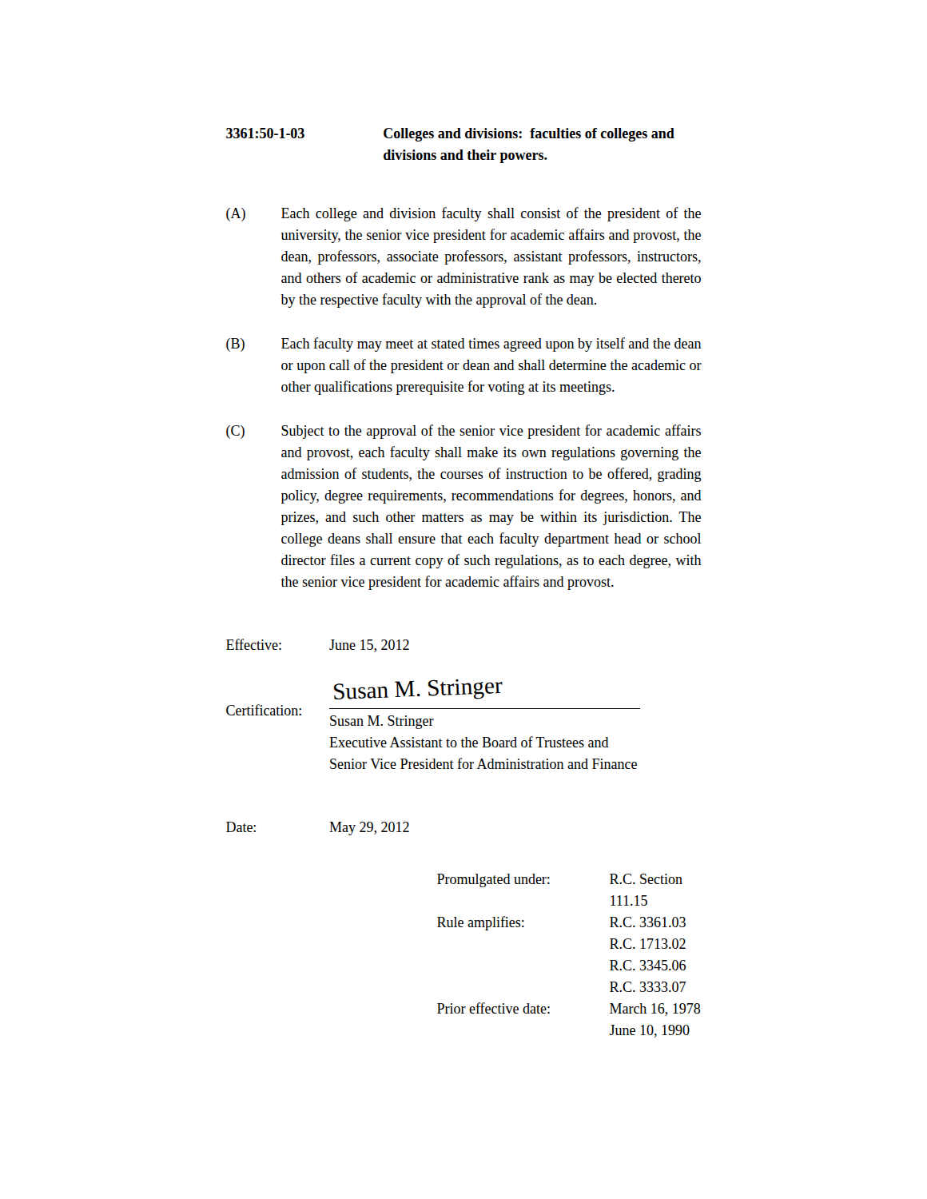3361:50-1-03
Colleges and divisions: faculties of colleges and divisions and their powers.
(A)
Each college and division faculty shall consist of the president of the university, the senior vice president for academic affairs and provost, the dean, professors, associate professors, assistant professors, instructors, and others of academic or administrative rank as may be elected thereto by the respective faculty with the approval of the dean.
(B)
Each faculty may meet at stated times agreed upon by itself and the dean or upon call of the president or dean and shall determine the academic or other qualifications prerequisite for voting at its meetings.
(C)
Subject to the approval of the senior vice president for academic affairs and provost, each faculty shall make its own regulations governing the admission of students, the courses of instruction to be offered, grading policy, degree requirements, recommendations for degrees, honors, and prizes, and such other matters as may be within its jurisdiction. The college deans shall ensure that each faculty department head or school director files a current copy of such regulations, as to each degree, with the senior vice president for academic affairs and provost.
Effective:
June 15, 2012
Certification:
Susan M. Stringer
Susan M. Stringer
Executive Assistant to the Board of Trustees and
Senior Vice President for Administration and Finance
Date:
May 29, 2012
Promulgated under:
R.C. Section 111.15
Rule amplifies:
R.C. 3361.03
R.C. 1713.02
R.C. 3345.06
R.C. 3333.07
Prior effective date:
March 16, 1978
June 10, 1990